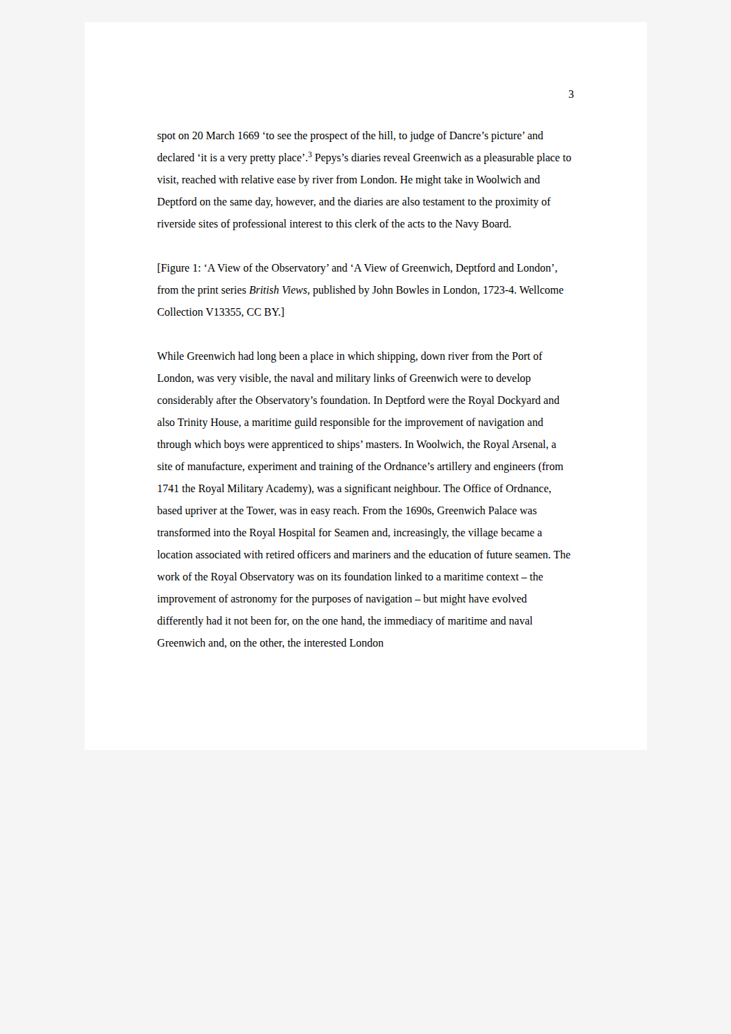3
spot on 20 March 1669 ‘to see the prospect of the hill, to judge of Dancre’s picture’ and declared ‘it is a very pretty place’.3 Pepys’s diaries reveal Greenwich as a pleasurable place to visit, reached with relative ease by river from London. He might take in Woolwich and Deptford on the same day, however, and the diaries are also testament to the proximity of riverside sites of professional interest to this clerk of the acts to the Navy Board.
[Figure 1: ‘A View of the Observatory’ and ‘A View of Greenwich, Deptford and London’, from the print series British Views, published by John Bowles in London, 1723-4. Wellcome Collection V13355, CC BY.]
While Greenwich had long been a place in which shipping, down river from the Port of London, was very visible, the naval and military links of Greenwich were to develop considerably after the Observatory’s foundation. In Deptford were the Royal Dockyard and also Trinity House, a maritime guild responsible for the improvement of navigation and through which boys were apprenticed to ships’ masters. In Woolwich, the Royal Arsenal, a site of manufacture, experiment and training of the Ordnance’s artillery and engineers (from 1741 the Royal Military Academy), was a significant neighbour. The Office of Ordnance, based upriver at the Tower, was in easy reach. From the 1690s, Greenwich Palace was transformed into the Royal Hospital for Seamen and, increasingly, the village became a location associated with retired officers and mariners and the education of future seamen. The work of the Royal Observatory was on its foundation linked to a maritime context – the improvement of astronomy for the purposes of navigation – but might have evolved differently had it not been for, on the one hand, the immediacy of maritime and naval Greenwich and, on the other, the interested London